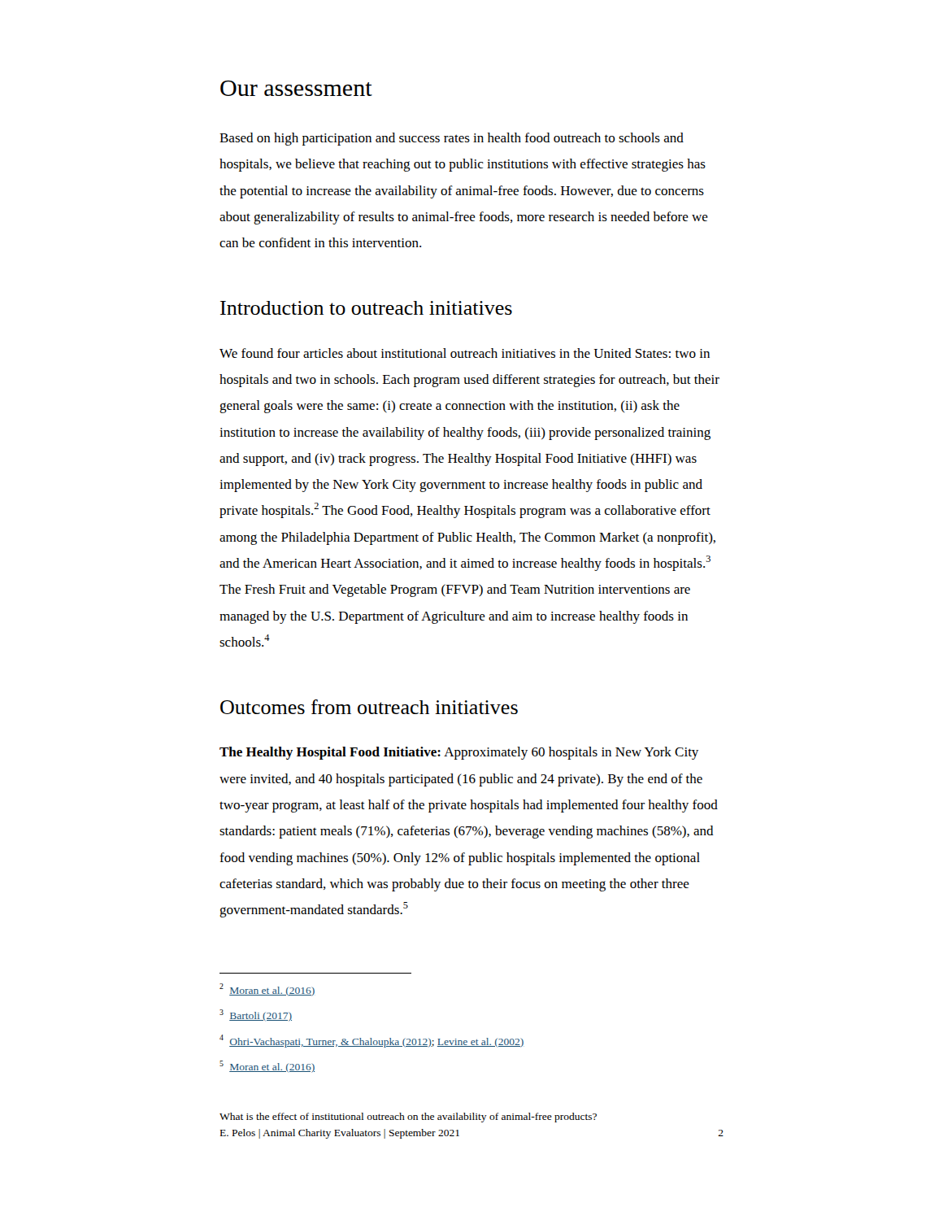Our assessment
Based on high participation and success rates in health food outreach to schools and hospitals, we believe that reaching out to public institutions with effective strategies has the potential to increase the availability of animal-free foods. However, due to concerns about generalizability of results to animal-free foods, more research is needed before we can be confident in this intervention.
Introduction to outreach initiatives
We found four articles about institutional outreach initiatives in the United States: two in hospitals and two in schools. Each program used different strategies for outreach, but their general goals were the same: (i) create a connection with the institution, (ii) ask the institution to increase the availability of healthy foods, (iii) provide personalized training and support, and (iv) track progress. The Healthy Hospital Food Initiative (HHFI) was implemented by the New York City government to increase healthy foods in public and private hospitals.2 The Good Food, Healthy Hospitals program was a collaborative effort among the Philadelphia Department of Public Health, The Common Market (a nonprofit), and the American Heart Association, and it aimed to increase healthy foods in hospitals.3 The Fresh Fruit and Vegetable Program (FFVP) and Team Nutrition interventions are managed by the U.S. Department of Agriculture and aim to increase healthy foods in schools.4
Outcomes from outreach initiatives
The Healthy Hospital Food Initiative: Approximately 60 hospitals in New York City were invited, and 40 hospitals participated (16 public and 24 private). By the end of the two-year program, at least half of the private hospitals had implemented four healthy food standards: patient meals (71%), cafeterias (67%), beverage vending machines (58%), and food vending machines (50%). Only 12% of public hospitals implemented the optional cafeterias standard, which was probably due to their focus on meeting the other three government-mandated standards.5
2 Moran et al. (2016)
3 Bartoli (2017)
4 Ohri-Vachaspati, Turner, & Chaloupka (2012); Levine et al. (2002)
5 Moran et al. (2016)
What is the effect of institutional outreach on the availability of animal-free products?
E. Pelos | Animal Charity Evaluators | September 2021 2